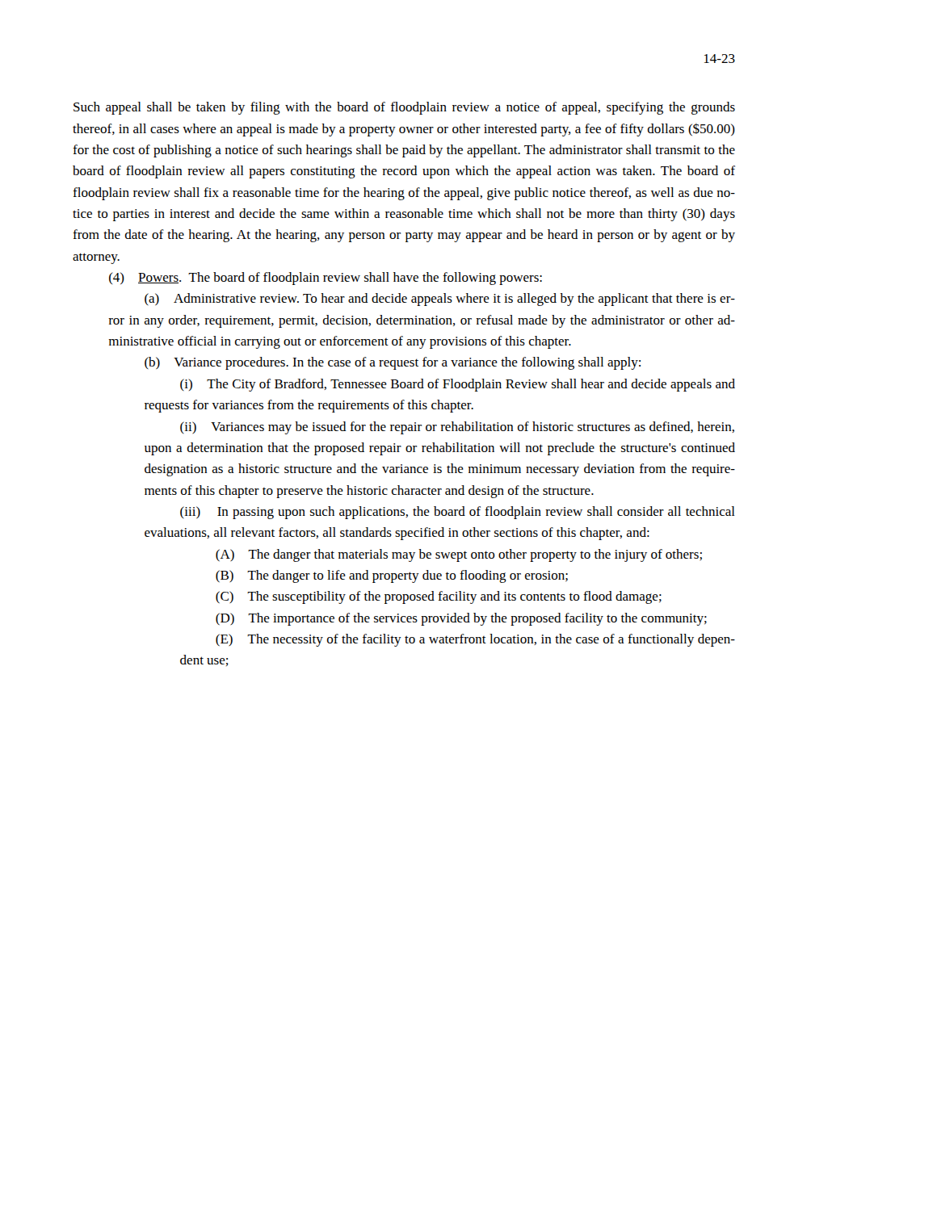14-23
Such appeal shall be taken by filing with the board of floodplain review a notice of appeal, specifying the grounds thereof, in all cases where an appeal is made by a property owner or other interested party, a fee of fifty dollars ($50.00) for the cost of publishing a notice of such hearings shall be paid by the appellant. The administrator shall transmit to the board of floodplain review all papers constituting the record upon which the appeal action was taken. The board of floodplain review shall fix a reasonable time for the hearing of the appeal, give public notice thereof, as well as due notice to parties in interest and decide the same within a reasonable time which shall not be more than thirty (30) days from the date of the hearing. At the hearing, any person or party may appear and be heard in person or by agent or by attorney.
(4) Powers. The board of floodplain review shall have the following powers:
(a) Administrative review. To hear and decide appeals where it is alleged by the applicant that there is error in any order, requirement, permit, decision, determination, or refusal made by the administrator or other administrative official in carrying out or enforcement of any provisions of this chapter.
(b) Variance procedures. In the case of a request for a variance the following shall apply:
(i) The City of Bradford, Tennessee Board of Floodplain Review shall hear and decide appeals and requests for variances from the requirements of this chapter.
(ii) Variances may be issued for the repair or rehabilitation of historic structures as defined, herein, upon a determination that the proposed repair or rehabilitation will not preclude the structure's continued designation as a historic structure and the variance is the minimum necessary deviation from the requirements of this chapter to preserve the historic character and design of the structure.
(iii) In passing upon such applications, the board of floodplain review shall consider all technical evaluations, all relevant factors, all standards specified in other sections of this chapter, and:
(A) The danger that materials may be swept onto other property to the injury of others;
(B) The danger to life and property due to flooding or erosion;
(C) The susceptibility of the proposed facility and its contents to flood damage;
(D) The importance of the services provided by the proposed facility to the community;
(E) The necessity of the facility to a waterfront location, in the case of a functionally dependent use;